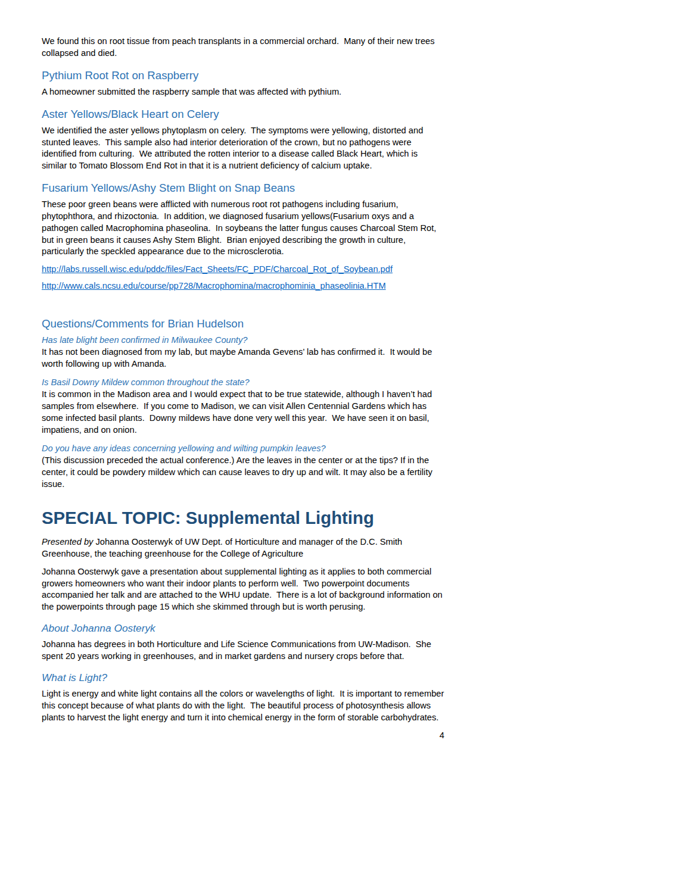We found this on root tissue from peach transplants in a commercial orchard. Many of their new trees collapsed and died.
Pythium Root Rot on Raspberry
A homeowner submitted the raspberry sample that was affected with pythium.
Aster Yellows/Black Heart on Celery
We identified the aster yellows phytoplasm on celery. The symptoms were yellowing, distorted and stunted leaves. This sample also had interior deterioration of the crown, but no pathogens were identified from culturing. We attributed the rotten interior to a disease called Black Heart, which is similar to Tomato Blossom End Rot in that it is a nutrient deficiency of calcium uptake.
Fusarium Yellows/Ashy Stem Blight on Snap Beans
These poor green beans were afflicted with numerous root rot pathogens including fusarium, phytophthora, and rhizoctonia. In addition, we diagnosed fusarium yellows(Fusarium oxys and a pathogen called Macrophomina phaseolina. In soybeans the latter fungus causes Charcoal Stem Rot, but in green beans it causes Ashy Stem Blight. Brian enjoyed describing the growth in culture, particularly the speckled appearance due to the microsclerotia.
http://labs.russell.wisc.edu/pddc/files/Fact_Sheets/FC_PDF/Charcoal_Rot_of_Soybean.pdf
http://www.cals.ncsu.edu/course/pp728/Macrophomina/macrophominia_phaseolinia.HTM
Questions/Comments for Brian Hudelson
Has late blight been confirmed in Milwaukee County?
It has not been diagnosed from my lab, but maybe Amanda Gevens’ lab has confirmed it. It would be worth following up with Amanda.
Is Basil Downy Mildew common throughout the state?
It is common in the Madison area and I would expect that to be true statewide, although I haven’t had samples from elsewhere. If you come to Madison, we can visit Allen Centennial Gardens which has some infected basil plants. Downy mildews have done very well this year. We have seen it on basil, impatiens, and on onion.
Do you have any ideas concerning yellowing and wilting pumpkin leaves?
(This discussion preceded the actual conference.) Are the leaves in the center or at the tips? If in the center, it could be powdery mildew which can cause leaves to dry up and wilt. It may also be a fertility issue.
SPECIAL TOPIC: Supplemental Lighting
Presented by Johanna Oosterwyk of UW Dept. of Horticulture and manager of the D.C. Smith Greenhouse, the teaching greenhouse for the College of Agriculture
Johanna Oosterwyk gave a presentation about supplemental lighting as it applies to both commercial growers homeowners who want their indoor plants to perform well. Two powerpoint documents accompanied her talk and are attached to the WHU update. There is a lot of background information on the powerpoints through page 15 which she skimmed through but is worth perusing.
About Johanna Oosteryk
Johanna has degrees in both Horticulture and Life Science Communications from UW-Madison. She spent 20 years working in greenhouses, and in market gardens and nursery crops before that.
What is Light?
Light is energy and white light contains all the colors or wavelengths of light. It is important to remember this concept because of what plants do with the light. The beautiful process of photosynthesis allows plants to harvest the light energy and turn it into chemical energy in the form of storable carbohydrates.
4